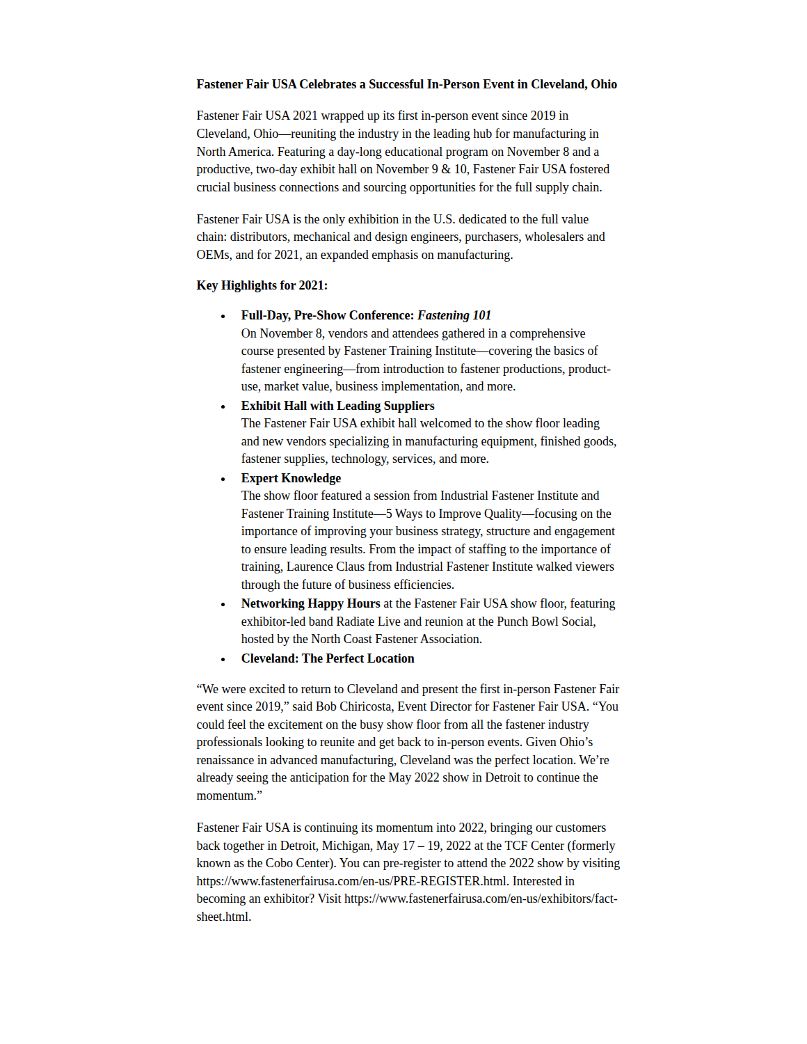Fastener Fair USA Celebrates a Successful In-Person Event in Cleveland, Ohio
Fastener Fair USA 2021 wrapped up its first in-person event since 2019 in Cleveland, Ohio—reuniting the industry in the leading hub for manufacturing in North America. Featuring a day-long educational program on November 8 and a productive, two-day exhibit hall on November 9 & 10, Fastener Fair USA fostered crucial business connections and sourcing opportunities for the full supply chain.
Fastener Fair USA is the only exhibition in the U.S. dedicated to the full value chain: distributors, mechanical and design engineers, purchasers, wholesalers and OEMs, and for 2021, an expanded emphasis on manufacturing.
Key Highlights for 2021:
Full-Day, Pre-Show Conference: Fastening 101 On November 8, vendors and attendees gathered in a comprehensive course presented by Fastener Training Institute—covering the basics of fastener engineering—from introduction to fastener productions, product-use, market value, business implementation, and more.
Exhibit Hall with Leading Suppliers The Fastener Fair USA exhibit hall welcomed to the show floor leading and new vendors specializing in manufacturing equipment, finished goods, fastener supplies, technology, services, and more.
Expert Knowledge The show floor featured a session from Industrial Fastener Institute and Fastener Training Institute—5 Ways to Improve Quality—focusing on the importance of improving your business strategy, structure and engagement to ensure leading results. From the impact of staffing to the importance of training, Laurence Claus from Industrial Fastener Institute walked viewers through the future of business efficiencies.
Networking Happy Hours at the Fastener Fair USA show floor, featuring exhibitor-led band Radiate Live and reunion at the Punch Bowl Social, hosted by the North Coast Fastener Association.
Cleveland: The Perfect Location
“We were excited to return to Cleveland and present the first in-person Fastener Fair event since 2019,” said Bob Chiricosta, Event Director for Fastener Fair USA. “You could feel the excitement on the busy show floor from all the fastener industry professionals looking to reunite and get back to in-person events. Given Ohio’s renaissance in advanced manufacturing, Cleveland was the perfect location. We’re already seeing the anticipation for the May 2022 show in Detroit to continue the momentum.”
Fastener Fair USA is continuing its momentum into 2022, bringing our customers back together in Detroit, Michigan, May 17 – 19, 2022 at the TCF Center (formerly known as the Cobo Center). You can pre-register to attend the 2022 show by visiting https://www.fastenerfairusa.com/en-us/PRE-REGISTER.html. Interested in becoming an exhibitor? Visit https://www.fastenerfairusa.com/en-us/exhibitors/fact-sheet.html.